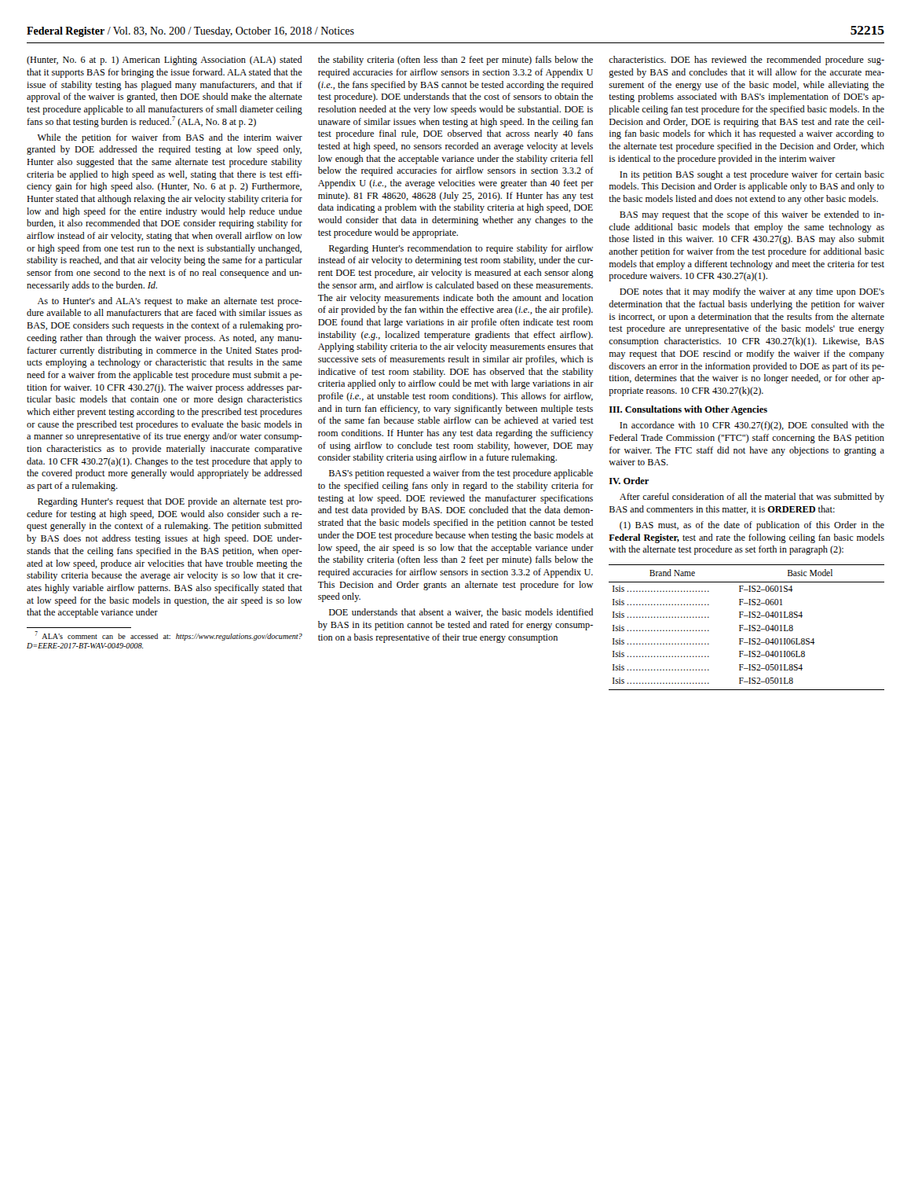Federal Register / Vol. 83, No. 200 / Tuesday, October 16, 2018 / Notices
52215
(Hunter, No. 6 at p. 1) American Lighting Association (ALA) stated that it supports BAS for bringing the issue forward. ALA stated that the issue of stability testing has plagued many manufacturers, and that if approval of the waiver is granted, then DOE should make the alternate test procedure applicable to all manufacturers of small diameter ceiling fans so that testing burden is reduced.7 (ALA, No. 8 at p. 2)
While the petition for waiver from BAS and the interim waiver granted by DOE addressed the required testing at low speed only, Hunter also suggested that the same alternate test procedure stability criteria be applied to high speed as well, stating that there is test efficiency gain for high speed also. (Hunter, No. 6 at p. 2) Furthermore, Hunter stated that although relaxing the air velocity stability criteria for low and high speed for the entire industry would help reduce undue burden, it also recommended that DOE consider requiring stability for airflow instead of air velocity, stating that when overall airflow on low or high speed from one test run to the next is substantially unchanged, stability is reached, and that air velocity being the same for a particular sensor from one second to the next is of no real consequence and unnecessarily adds to the burden. Id.
As to Hunter's and ALA's request to make an alternate test procedure available to all manufacturers that are faced with similar issues as BAS, DOE considers such requests in the context of a rulemaking proceeding rather than through the waiver process. As noted, any manufacturer currently distributing in commerce in the United States products employing a technology or characteristic that results in the same need for a waiver from the applicable test procedure must submit a petition for waiver. 10 CFR 430.27(j). The waiver process addresses particular basic models that contain one or more design characteristics which either prevent testing according to the prescribed test procedures or cause the prescribed test procedures to evaluate the basic models in a manner so unrepresentative of its true energy and/or water consumption characteristics as to provide materially inaccurate comparative data. 10 CFR 430.27(a)(1). Changes to the test procedure that apply to the covered product more generally would appropriately be addressed as part of a rulemaking.
Regarding Hunter's request that DOE provide an alternate test procedure for testing at high speed, DOE would also consider such a request generally in the context of a rulemaking. The petition submitted by BAS does not address testing issues at high speed. DOE understands that the ceiling fans specified in the BAS petition, when operated at low speed, produce air velocities that have trouble meeting the stability criteria because the average air velocity is so low that it creates highly variable airflow patterns. BAS also specifically stated that at low speed for the basic models in question, the air speed is so low that the acceptable variance under
7 ALA's comment can be accessed at: https://www.regulations.gov/document?D=EERE-2017-BT-WAV-0049-0008.
the stability criteria (often less than 2 feet per minute) falls below the required accuracies for airflow sensors in section 3.3.2 of Appendix U (i.e., the fans specified by BAS cannot be tested according the required test procedure). DOE understands that the cost of sensors to obtain the resolution needed at the very low speeds would be substantial. DOE is unaware of similar issues when testing at high speed. In the ceiling fan test procedure final rule, DOE observed that across nearly 40 fans tested at high speed, no sensors recorded an average velocity at levels low enough that the acceptable variance under the stability criteria fell below the required accuracies for airflow sensors in section 3.3.2 of Appendix U (i.e., the average velocities were greater than 40 feet per minute). 81 FR 48620, 48628 (July 25, 2016). If Hunter has any test data indicating a problem with the stability criteria at high speed, DOE would consider that data in determining whether any changes to the test procedure would be appropriate.
Regarding Hunter's recommendation to require stability for airflow instead of air velocity to determining test room stability, under the current DOE test procedure, air velocity is measured at each sensor along the sensor arm, and airflow is calculated based on these measurements. The air velocity measurements indicate both the amount and location of air provided by the fan within the effective area (i.e., the air profile). DOE found that large variations in air profile often indicate test room instability (e.g., localized temperature gradients that effect airflow). Applying stability criteria to the air velocity measurements ensures that successive sets of measurements result in similar air profiles, which is indicative of test room stability. DOE has observed that the stability criteria applied only to airflow could be met with large variations in air profile (i.e., at unstable test room conditions). This allows for airflow, and in turn fan efficiency, to vary significantly between multiple tests of the same fan because stable airflow can be achieved at varied test room conditions. If Hunter has any test data regarding the sufficiency of using airflow to conclude test room stability, however, DOE may consider stability criteria using airflow in a future rulemaking.
BAS's petition requested a waiver from the test procedure applicable to the specified ceiling fans only in regard to the stability criteria for testing at low speed. DOE reviewed the manufacturer specifications and test data provided by BAS. DOE concluded that the data demonstrated that the basic models specified in the petition cannot be tested under the DOE test procedure because when testing the basic models at low speed, the air speed is so low that the acceptable variance under the stability criteria (often less than 2 feet per minute) falls below the required accuracies for airflow sensors in section 3.3.2 of Appendix U. This Decision and Order grants an alternate test procedure for low speed only.
DOE understands that absent a waiver, the basic models identified by BAS in its petition cannot be tested and rated for energy consumption on a basis representative of their true energy consumption
characteristics. DOE has reviewed the recommended procedure suggested by BAS and concludes that it will allow for the accurate measurement of the energy use of the basic model, while alleviating the testing problems associated with BAS's implementation of DOE's applicable ceiling fan test procedure for the specified basic models. In the Decision and Order, DOE is requiring that BAS test and rate the ceiling fan basic models for which it has requested a waiver according to the alternate test procedure specified in the Decision and Order, which is identical to the procedure provided in the interim waiver
In its petition BAS sought a test procedure waiver for certain basic models. This Decision and Order is applicable only to BAS and only to the basic models listed and does not extend to any other basic models.
BAS may request that the scope of this waiver be extended to include additional basic models that employ the same technology as those listed in this waiver. 10 CFR 430.27(g). BAS may also submit another petition for waiver from the test procedure for additional basic models that employ a different technology and meet the criteria for test procedure waivers. 10 CFR 430.27(a)(1).
DOE notes that it may modify the waiver at any time upon DOE's determination that the factual basis underlying the petition for waiver is incorrect, or upon a determination that the results from the alternate test procedure are unrepresentative of the basic models' true energy consumption characteristics. 10 CFR 430.27(k)(1). Likewise, BAS may request that DOE rescind or modify the waiver if the company discovers an error in the information provided to DOE as part of its petition, determines that the waiver is no longer needed, or for other appropriate reasons. 10 CFR 430.27(k)(2).
III. Consultations with Other Agencies
In accordance with 10 CFR 430.27(f)(2), DOE consulted with the Federal Trade Commission (''FTC'') staff concerning the BAS petition for waiver. The FTC staff did not have any objections to granting a waiver to BAS.
IV. Order
After careful consideration of all the material that was submitted by BAS and commenters in this matter, it is ORDERED that:
(1) BAS must, as of the date of publication of this Order in the Federal Register, test and rate the following ceiling fan basic models with the alternate test procedure as set forth in paragraph (2):
| Brand Name | Basic Model |
| --- | --- |
| Isis ............................ | F–IS2–0601S4 |
| Isis ............................ | F–IS2–0601 |
| Isis ............................ | F–IS2–0401L8S4 |
| Isis ............................ | F–IS2–0401L8 |
| Isis ............................ | F–IS2–0401I06L8S4 |
| Isis ............................ | F–IS2–0401I06L8 |
| Isis ............................ | F–IS2–0501L8S4 |
| Isis ............................ | F–IS2–0501L8 |